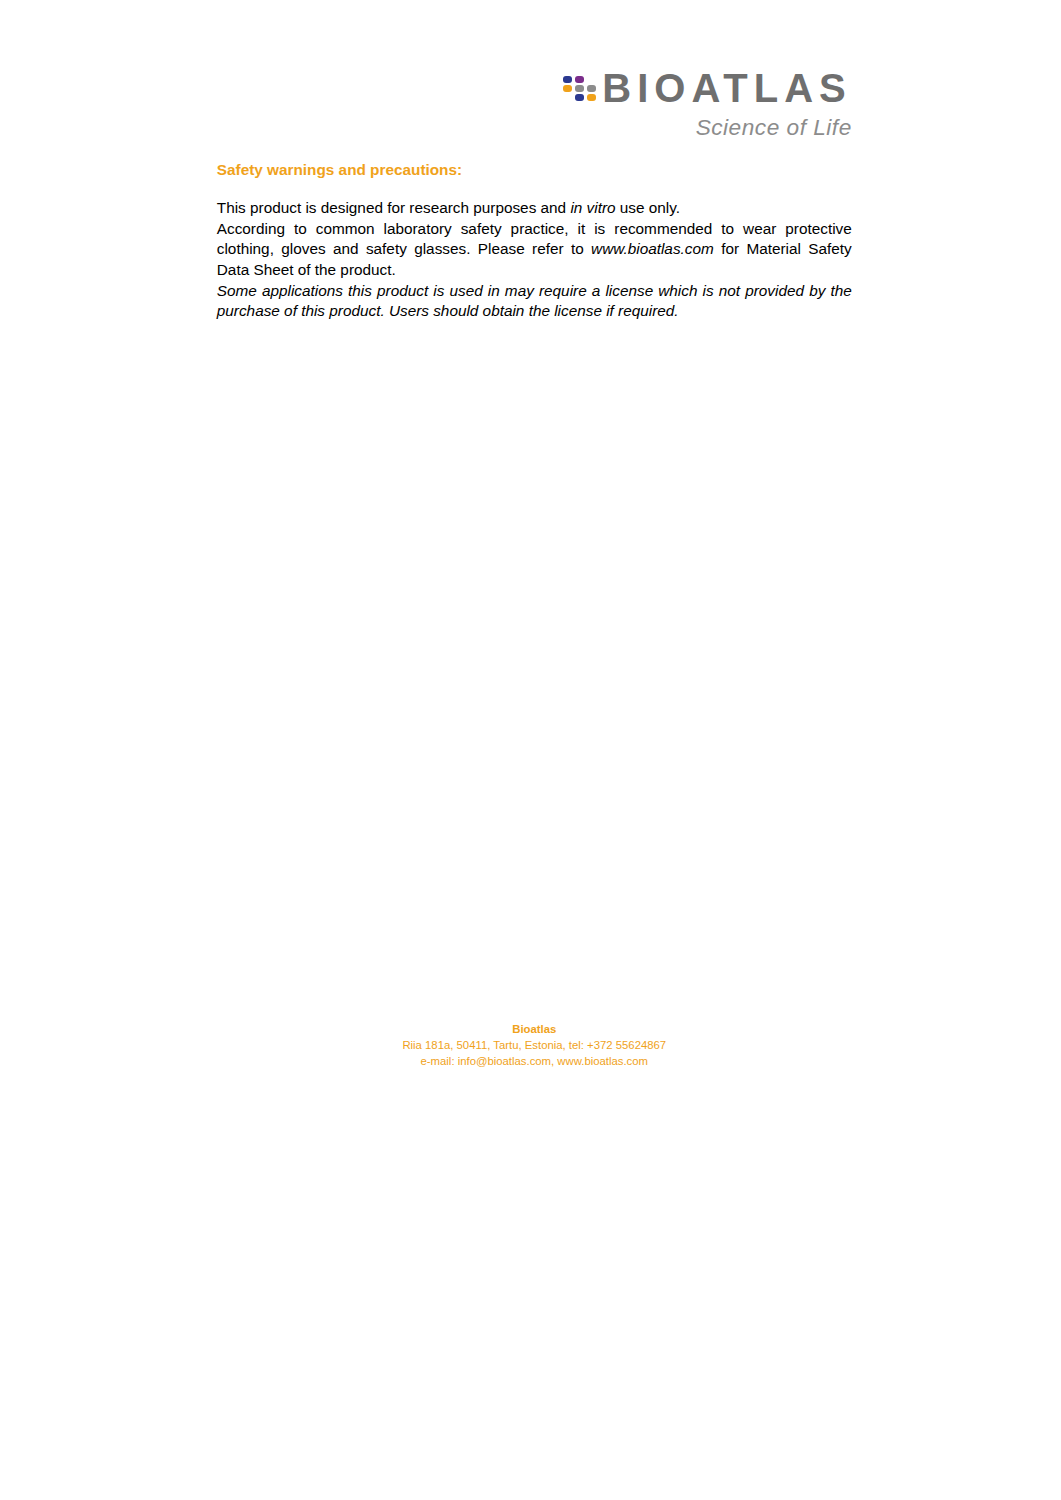BIOATLAS
Science of Life
Safety warnings and precautions:
This product is designed for research purposes and in vitro use only.
According to common laboratory safety practice, it is recommended to wear protective clothing, gloves and safety glasses. Please refer to www.bioatlas.com for Material Safety Data Sheet of the product.
Some applications this product is used in may require a license which is not provided by the purchase of this product. Users should obtain the license if required.
Bioatlas
Riia 181a, 50411, Tartu, Estonia, tel: +372 55624867
e-mail: info@bioatlas.com, www.bioatlas.com